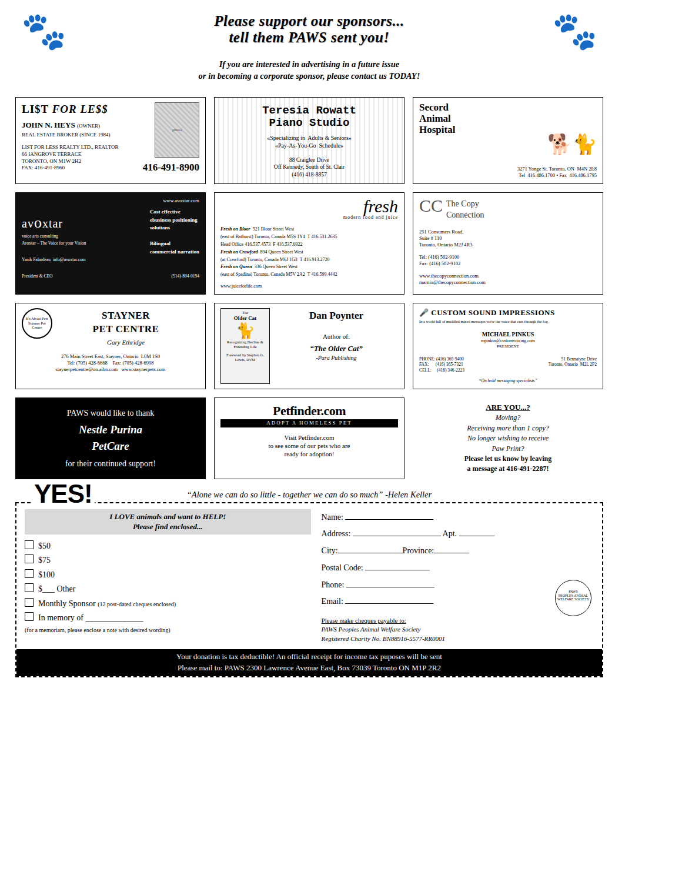🐾
🐾
Please support our sponsors... tell them PAWS sent you!
If you are interested in advertising in a future issue
or in becoming a corporate sponsor, please contact us TODAY!
photo
LI$T FOR LE$$
JOHN N. HEYS (OWNER)
REAL ESTATE BROKER (SINCE 1984)
LIST FOR LESS REALTY LTD., REALTOR
66 IANGROVE TERRACE
TORONTO, ON M1W 2H2
FAX: 416-491-8960
416-491-8900
Teresia Rowatt
Piano Studio
«Specializing in Adults & Seniors»
«Pay-As-You-Go Schedule»
88 Craiglee Drive
Off Kennedy, South of St. Clair
(416) 418-8857
Secord
Animal
Hospital
🐕🐈
3271 Yonge St. Toronto, ON M4N 2L8
Tel 416.486.1700 • Fax 416.486.1795
www.avoxtar.com
Cost effective
ebusiness positioning
solutions
Bilingual
commercial narration
avoxtar
voice arts consulting
Avoxtar – The Voice for your Vision
Yanik Falardeau info@avoxtar.com
President & CEO (514)-804-0194
freshmodern food and juice
Fresh on Bloor 521 Bloor Street West
(east of Bathurst) Toronto, Canada M5S 1Y4 T 416.531.2635
Head Office 416.537.4573 F 416.537.6922
Fresh on Crawford 894 Queen Street West
(at Crawford) Toronto, Canada M6J 1G3 T 416.913.2720
Fresh on Queen 336 Queen Street West
(east of Spadina) Toronto, Canada M5V 2A2 T 416.599.4442
www.juiceforlife.com
CC
The Copy
Connection
251 Consumers Road,
Suite # 110
Toronto, Ontario M2J 4R3
Tel: (416) 502-9100
Fax: (416) 502-9102
www.thecopyconnection.com
marnix@thecopyconnection.com
It's About Pets
Stayner Pet Centre
STAYNER
PET CENTRE
Gary Ethridge
276 Main Street East, Stayner, Ontario L0M 1S0
Tel: (705) 428-6668 Fax: (705) 428-6998
staynerpetcentre@on.aibn.com www.staynerpets.com
The
Older Cat
🐈
Recognizing Decline & Extending Life
Foreword by Stephen G. Lewis, DVM
Dan Poynter
Author of:
“The Older Cat”
-Para Publishing
🎤 CUSTOM SOUND IMPRESSIONS
In a world full of muddled mixed messages we're the voice that cuts through the fog
MICHAEL PINKUS
mpinkus@customvoicing.com
PRESIDENT
PHONE: (416) 365-9400
FAX: (416) 365-7321
CELL: (416) 346-2223 51 Bennatyne Drive
Toronto, Ontario M2L 2P2
“On hold messaging specialists”
PAWS would like to thank Nestle Purina
PetCare for their continued support!
Petfinder.com
ADOPT A HOMELESS PET
Visit Petfinder.com
to see some of our pets who are
ready for adoption!
ARE YOU...?
Moving?
Receiving more than 1 copy?
No longer wishing to receive
Paw Print?
Please let us know by leaving
a message at 416-491-2287!
“Alone we can do so little - together we can do so much” -Helen Keller
YES!
I LOVE animals and want to HELP!
Please find enclosed...
$50
$75
$100
$___ Other
Monthly Sponsor (12 post-dated cheques enclosed)
In memory of ______________
(for a memoriam, please enclose a note with desired wording)
PAWS
PEOPLES ANIMAL WELFARE SOCIETY
Name:
Address: Apt.
City: Province:
Postal Code:
Phone:
Email:
Please make cheques payable to:
PAWS Peoples Animal Welfare Society
Registered Charity No. BN88916-5577-RR0001
Your donation is tax deductible! An official receipt for income tax puposes will be sent
Please mail to: PAWS 2300 Lawrence Avenue East, Box 73039 Toronto ON M1P 2R2